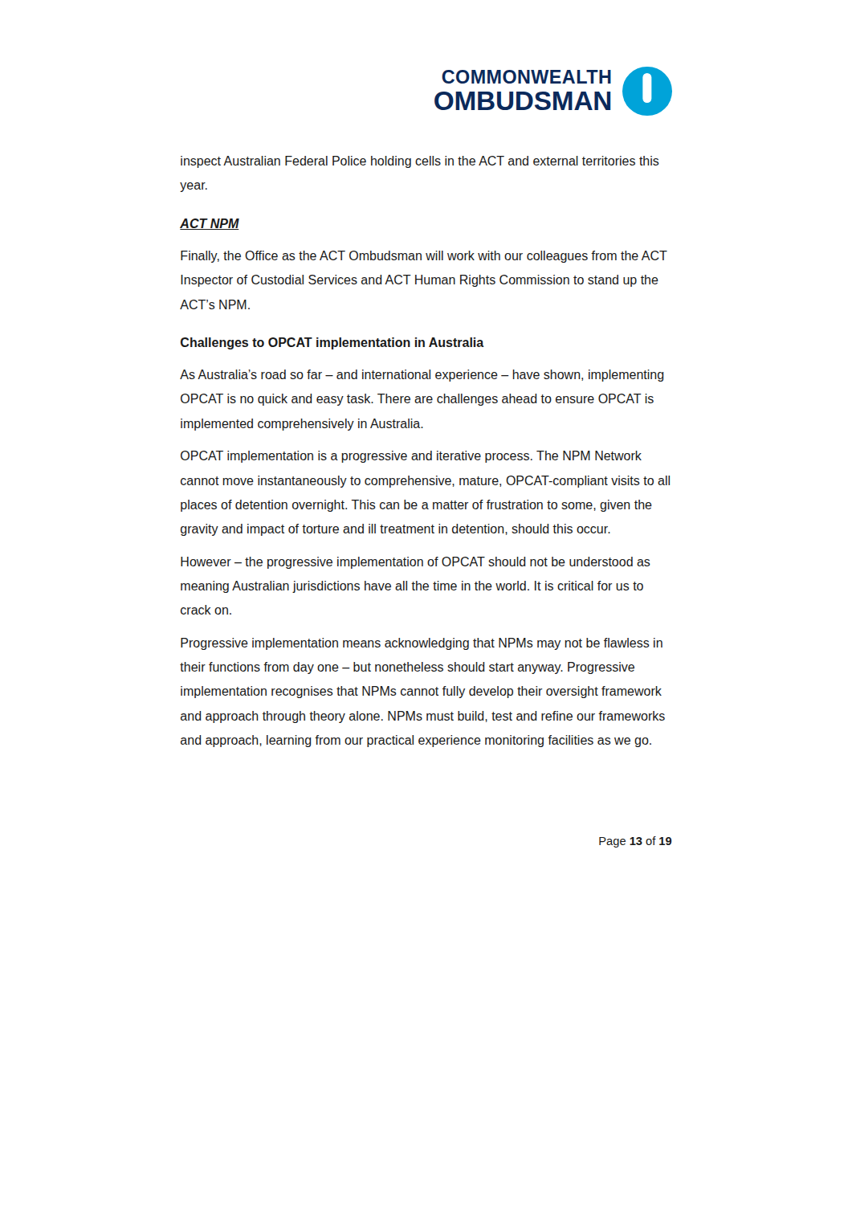COMMONWEALTH OMBUDSMAN
inspect Australian Federal Police holding cells in the ACT and external territories this year.
ACT NPM
Finally, the Office as the ACT Ombudsman will work with our colleagues from the ACT Inspector of Custodial Services and ACT Human Rights Commission to stand up the ACT’s NPM.
Challenges to OPCAT implementation in Australia
As Australia’s road so far – and international experience – have shown, implementing OPCAT is no quick and easy task. There are challenges ahead to ensure OPCAT is implemented comprehensively in Australia.
OPCAT implementation is a progressive and iterative process. The NPM Network cannot move instantaneously to comprehensive, mature, OPCAT-compliant visits to all places of detention overnight. This can be a matter of frustration to some, given the gravity and impact of torture and ill treatment in detention, should this occur.
However – the progressive implementation of OPCAT should not be understood as meaning Australian jurisdictions have all the time in the world. It is critical for us to crack on.
Progressive implementation means acknowledging that NPMs may not be flawless in their functions from day one – but nonetheless should start anyway. Progressive implementation recognises that NPMs cannot fully develop their oversight framework and approach through theory alone. NPMs must build, test and refine our frameworks and approach, learning from our practical experience monitoring facilities as we go.
Page 13 of 19